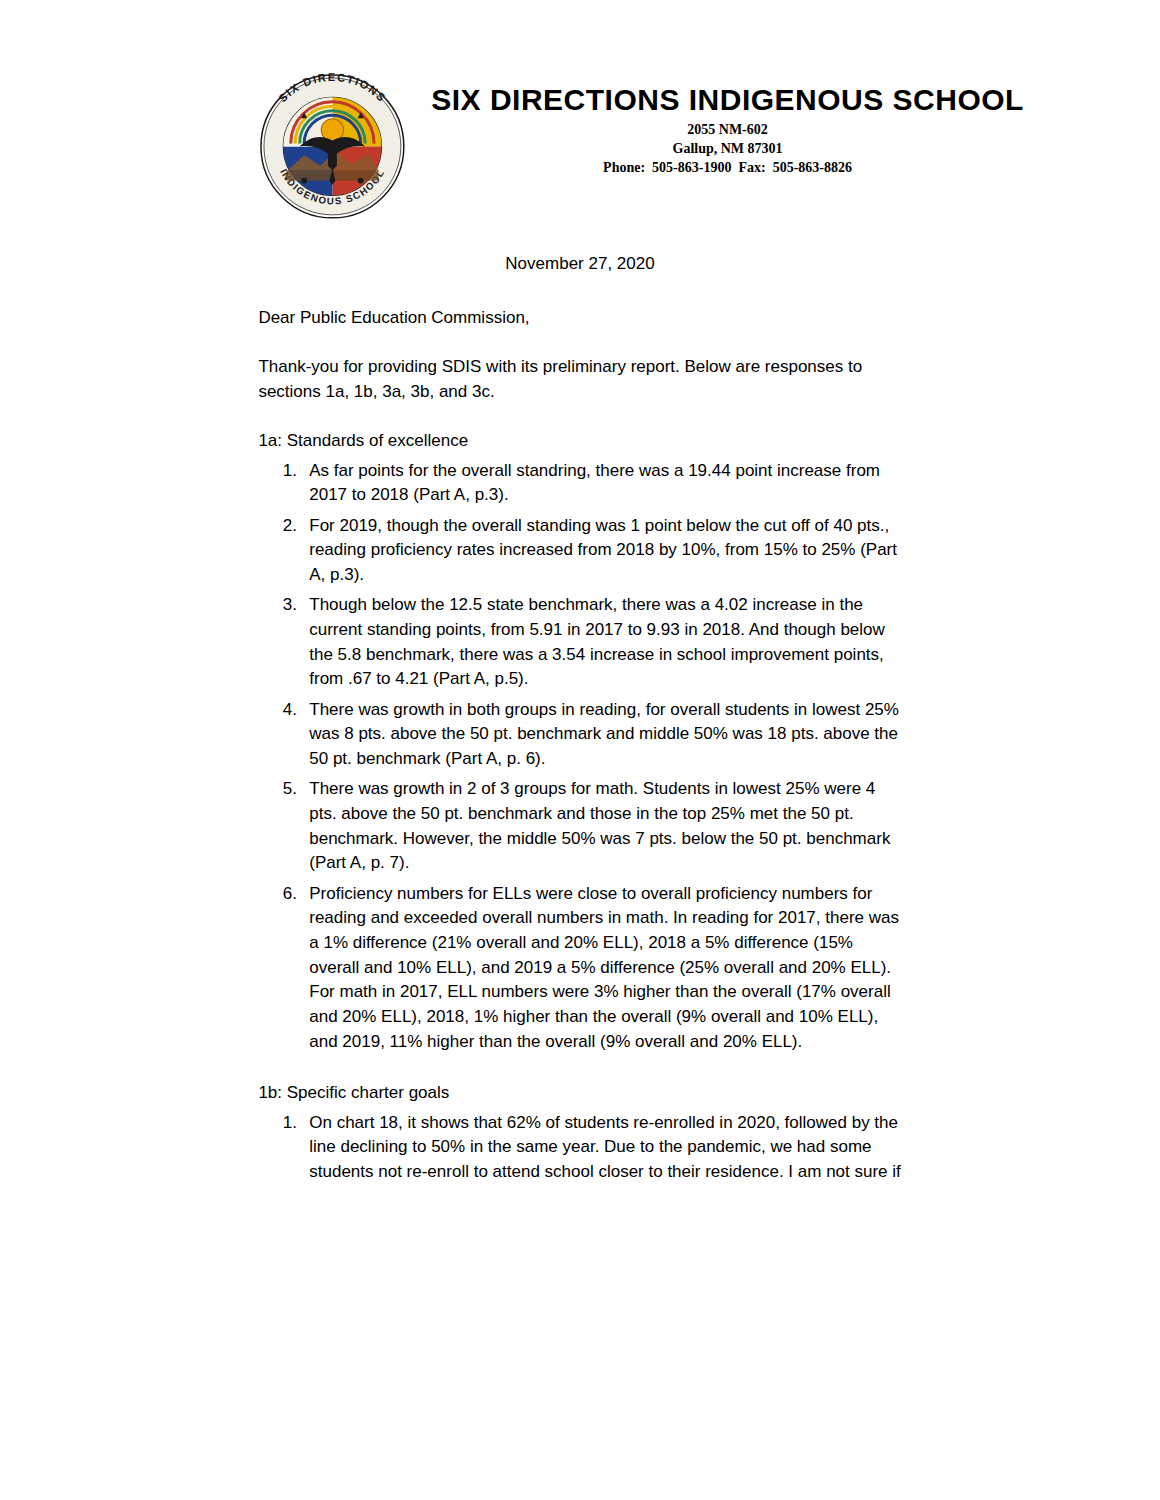SIX DIRECTIONS INDIGENOUS SCHOOL
SIX DIRECTIONS INDIGENOUS SCHOOL
2055 NM-602
Gallup, NM 87301
Phone: 505-863-1900 Fax: 505-863-8826
November 27, 2020
Dear Public Education Commission,
Thank-you for providing SDIS with its preliminary report. Below are responses to sections 1a, 1b, 3a, 3b, and 3c.
1a: Standards of excellence
As far points for the overall standring, there was a 19.44 point increase from 2017 to 2018 (Part A, p.3).
For 2019, though the overall standing was 1 point below the cut off of 40 pts., reading proficiency rates increased from 2018 by 10%, from 15% to 25% (Part A, p.3).
Though below the 12.5 state benchmark, there was a 4.02 increase in the current standing points, from 5.91 in 2017 to 9.93 in 2018. And though below the 5.8 benchmark, there was a 3.54 increase in school improvement points, from .67 to 4.21 (Part A, p.5).
There was growth in both groups in reading, for overall students in lowest 25% was 8 pts. above the 50 pt. benchmark and middle 50% was 18 pts. above the 50 pt. benchmark (Part A, p. 6).
There was growth in 2 of 3 groups for math. Students in lowest 25% were 4 pts. above the 50 pt. benchmark and those in the top 25% met the 50 pt. benchmark. However, the middle 50% was 7 pts. below the 50 pt. benchmark (Part A, p. 7).
Proficiency numbers for ELLs were close to overall proficiency numbers for reading and exceeded overall numbers in math. In reading for 2017, there was a 1% difference (21% overall and 20% ELL), 2018 a 5% difference (15% overall and 10% ELL), and 2019 a 5% difference (25% overall and 20% ELL). For math in 2017, ELL numbers were 3% higher than the overall (17% overall and 20% ELL), 2018, 1% higher than the overall (9% overall and 10% ELL), and 2019, 11% higher than the overall (9% overall and 20% ELL).
1b: Specific charter goals
On chart 18, it shows that 62% of students re-enrolled in 2020, followed by the line declining to 50% in the same year. Due to the pandemic, we had some students not re-enroll to attend school closer to their residence. I am not sure if